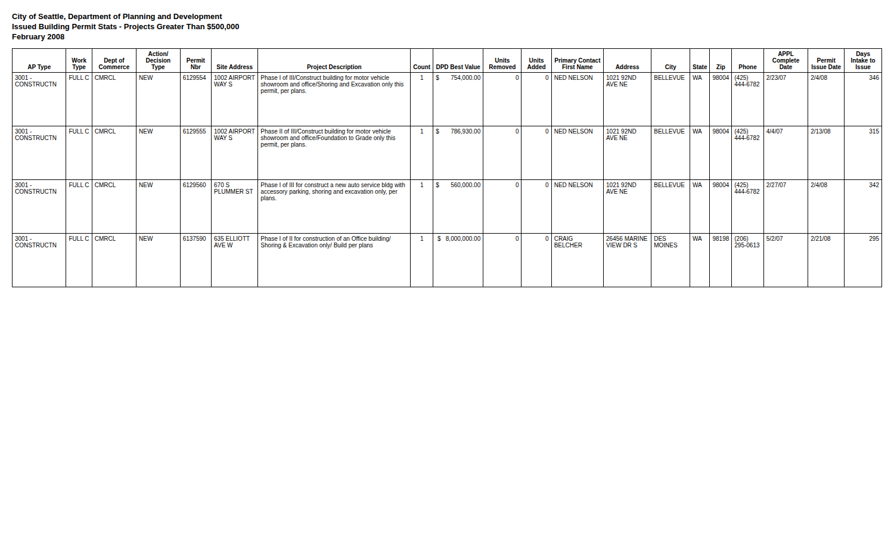City of Seattle, Department of Planning and Development
Issued Building Permit Stats - Projects Greater Than $500,000
February 2008
| AP Type | Work Type | Dept of Commerce | Action/ Decision Type | Permit Nbr | Site Address | Project Description | Count | DPD Best Value | Units Removed | Units Added | Primary Contact First Name | Address | City | State | Zip | Phone | APPL Complete Date | Permit Issue Date | Days Intake to Issue |
| --- | --- | --- | --- | --- | --- | --- | --- | --- | --- | --- | --- | --- | --- | --- | --- | --- | --- | --- | --- |
| 3001 - CONSTRUCTN | FULL C | CMRCL | NEW | 6129554 | 1002 AIRPORT WAY S | Phase I of III/Construct building for motor vehicle showroom and office/Shoring and Excavation only this permit, per plans. | 1 | $ 754,000.00 | 0 | 0 | NED NELSON | 1021 92ND AVE NE | BELLEVUE | WA | 98004 | (425) 444-6782 | 2/23/07 | 2/4/08 | 346 |
| 3001 - CONSTRUCTN | FULL C | CMRCL | NEW | 6129555 | 1002 AIRPORT WAY S | Phase II of III/Construct building for motor vehicle showroom and office/Foundation to Grade only this permit, per plans. | 1 | $ 786,930.00 | 0 | 0 | NED NELSON | 1021 92ND AVE NE | BELLEVUE | WA | 98004 | (425) 444-6782 | 4/4/07 | 2/13/08 | 315 |
| 3001 - CONSTRUCTN | FULL C | CMRCL | NEW | 6129560 | 670 S PLUMMER ST | Phase I of III for construct a new auto service bldg with accessory parking, shoring and excavation only, per plans. | 1 | $ 560,000.00 | 0 | 0 | NED NELSON | 1021 92ND AVE NE | BELLEVUE | WA | 98004 | (425) 444-6782 | 2/27/07 | 2/4/08 | 342 |
| 3001 - CONSTRUCTN | FULL C | CMRCL | NEW | 6137590 | 635 ELLIOTT AVE W | Phase I of II for construction of an Office building/ Shoring & Excavation only/ Build per plans | 1 | $ 8,000,000.00 | 0 | 0 | CRAIG BELCHER | 26456 MARINE VIEW DR S | DES MOINES | WA | 98198 | (206) 295-0613 | 5/2/07 | 2/21/08 | 295 |